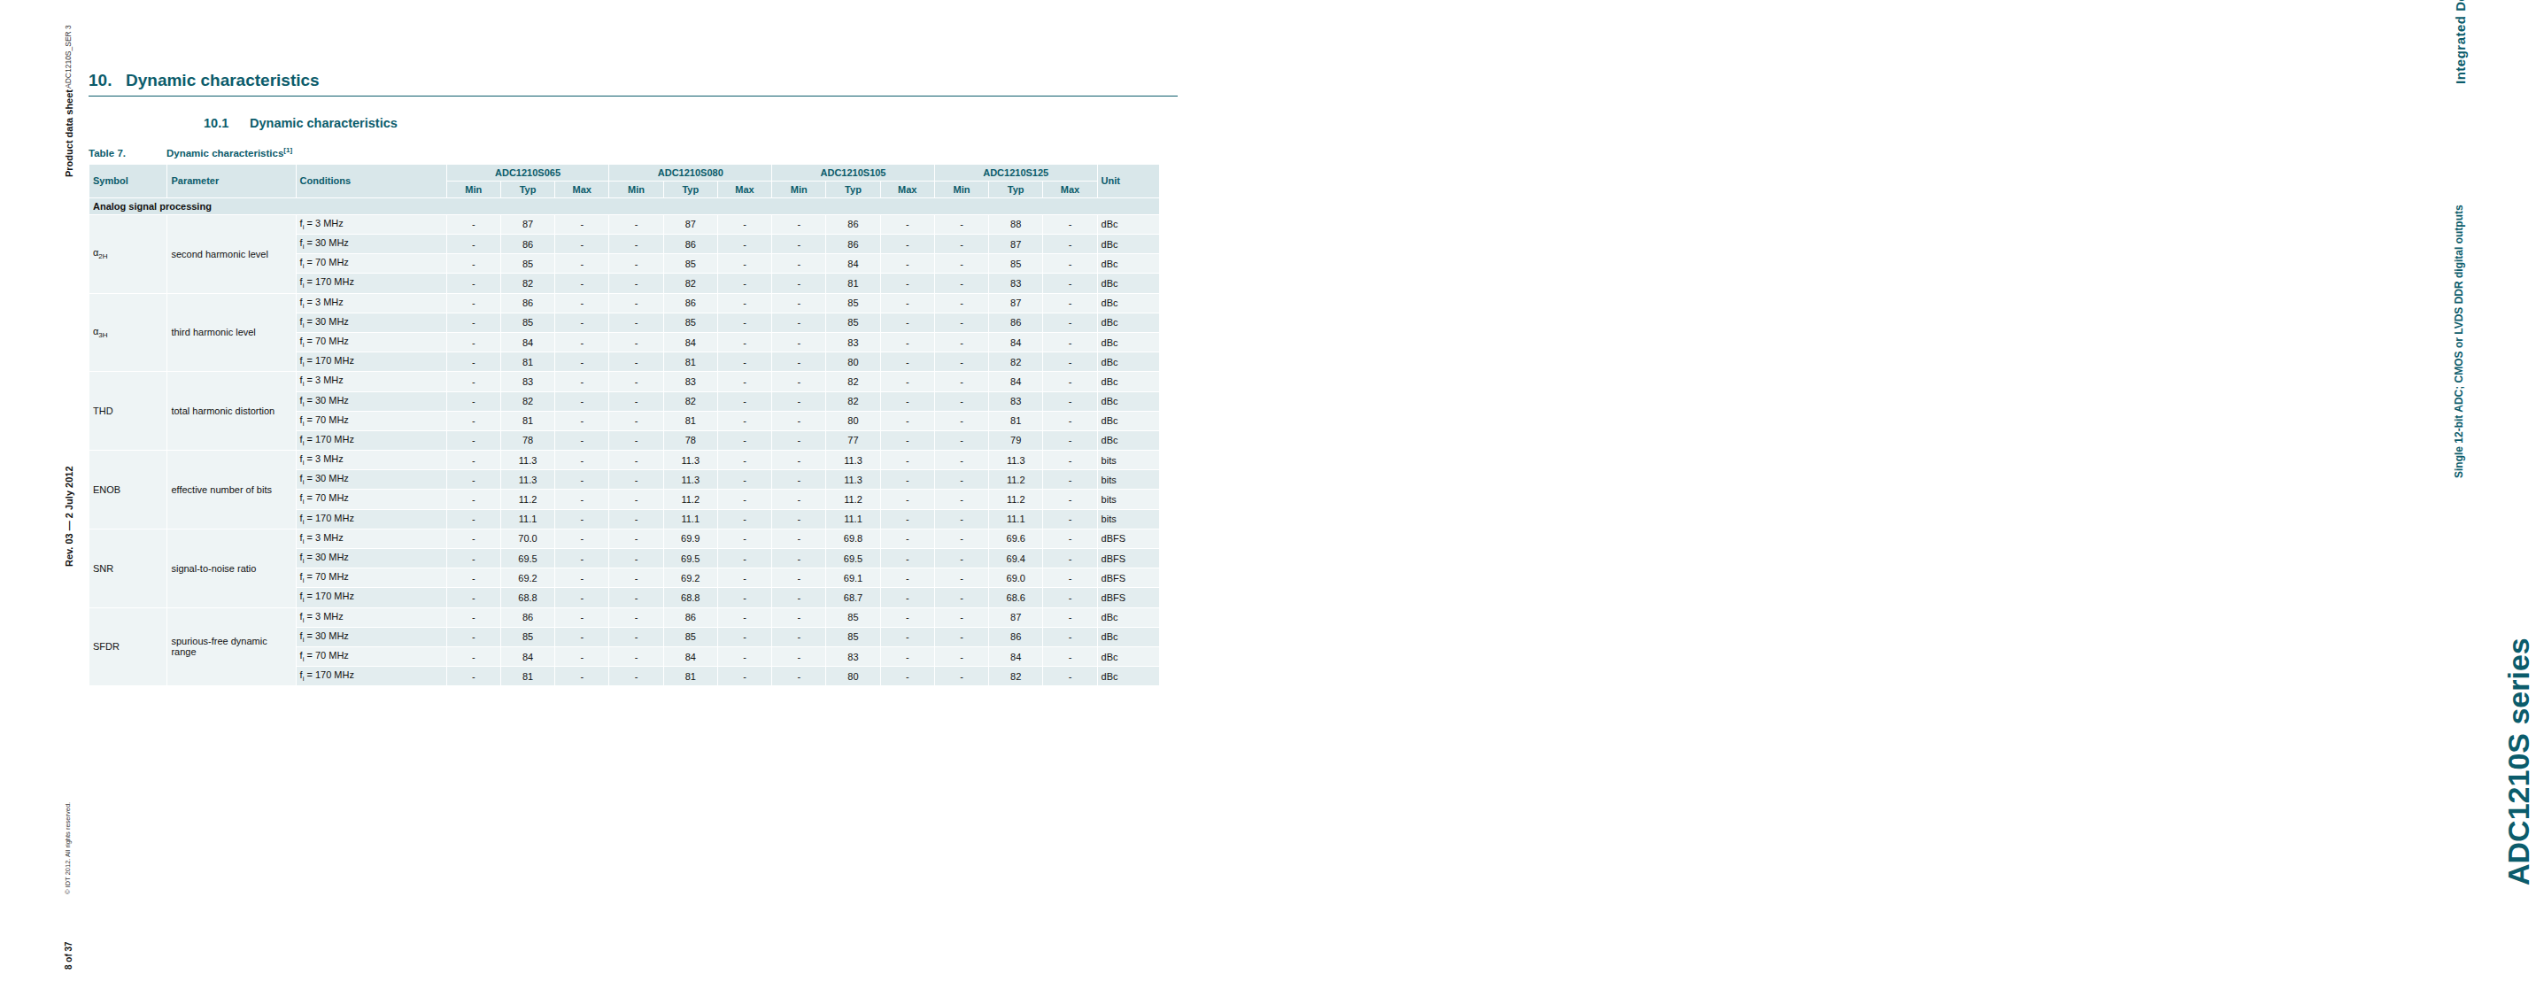ADC1210S_SER 3
Product data sheet
Rev. 03 — 2 July 2012
© IDT 2012. All rights reserved.
8 of 37
Integrated Device Technology
Single 12-bit ADC; CMOS or LVDS DDR digital outputs
ADC1210S series
10. Dynamic characteristics
10.1 Dynamic characteristics
Table 7. Dynamic characteristics[1]
| Symbol | Parameter | Conditions | ADC1210S065 | ADC1210S080 | ADC1210S105 | ADC1210S125 | Unit |
| --- | --- | --- | --- | --- | --- | --- | --- |
| Min | Typ | Max | Min | Typ | Max | Min | Typ | Max | Min | Typ | Max |
| Analog signal processing |
| α 2H | second harmonic level | f i = 3 MHz | - | 87 | - | - | 87 | - | - | 86 | - | - | 88 | - | dBc |
| f i = 30 MHz | - | 86 | - | - | 86 | - | - | 86 | - | - | 87 | - | dBc |
| f i = 70 MHz | - | 85 | - | - | 85 | - | - | 84 | - | - | 85 | - | dBc |
| f i = 170 MHz | - | 82 | - | - | 82 | - | - | 81 | - | - | 83 | - | dBc |
| α 3H | third harmonic level | f i = 3 MHz | - | 86 | - | - | 86 | - | - | 85 | - | - | 87 | - | dBc |
| f i = 30 MHz | - | 85 | - | - | 85 | - | - | 85 | - | - | 86 | - | dBc |
| f i = 70 MHz | - | 84 | - | - | 84 | - | - | 83 | - | - | 84 | - | dBc |
| f i = 170 MHz | - | 81 | - | - | 81 | - | - | 80 | - | - | 82 | - | dBc |
| THD | total harmonic distortion | f i = 3 MHz | - | 83 | - | - | 83 | - | - | 82 | - | - | 84 | - | dBc |
| f i = 30 MHz | - | 82 | - | - | 82 | - | - | 82 | - | - | 83 | - | dBc |
| f i = 70 MHz | - | 81 | - | - | 81 | - | - | 80 | - | - | 81 | - | dBc |
| f i = 170 MHz | - | 78 | - | - | 78 | - | - | 77 | - | - | 79 | - | dBc |
| ENOB | effective number of bits | f i = 3 MHz | - | 11.3 | - | - | 11.3 | - | - | 11.3 | - | - | 11.3 | - | bits |
| f i = 30 MHz | - | 11.3 | - | - | 11.3 | - | - | 11.3 | - | - | 11.2 | - | bits |
| f i = 70 MHz | - | 11.2 | - | - | 11.2 | - | - | 11.2 | - | - | 11.2 | - | bits |
| f i = 170 MHz | - | 11.1 | - | - | 11.1 | - | - | 11.1 | - | - | 11.1 | - | bits |
| SNR | signal-to-noise ratio | f i = 3 MHz | - | 70.0 | - | - | 69.9 | - | - | 69.8 | - | - | 69.6 | - | dBFS |
| f i = 30 MHz | - | 69.5 | - | - | 69.5 | - | - | 69.5 | - | - | 69.4 | - | dBFS |
| f i = 70 MHz | - | 69.2 | - | - | 69.2 | - | - | 69.1 | - | - | 69.0 | - | dBFS |
| f i = 170 MHz | - | 68.8 | - | - | 68.8 | - | - | 68.7 | - | - | 68.6 | - | dBFS |
| SFDR | spurious-free dynamic range | f i = 3 MHz | - | 86 | - | - | 86 | - | - | 85 | - | - | 87 | - | dBc |
| f i = 30 MHz | - | 85 | - | - | 85 | - | - | 85 | - | - | 86 | - | dBc |
| f i = 70 MHz | - | 84 | - | - | 84 | - | - | 83 | - | - | 84 | - | dBc |
| f i = 170 MHz | - | 81 | - | - | 81 | - | - | 80 | - | - | 82 | - | dBc |